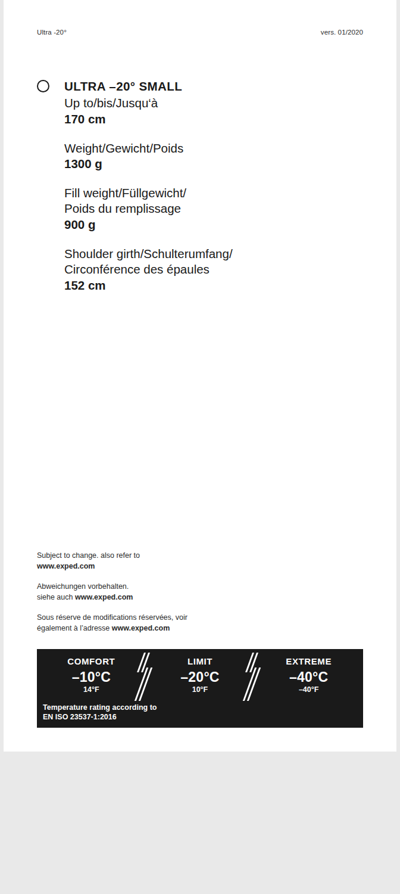Ultra -20° vers. 01/2020
ULTRA –20° SMALL
Up to/bis/Jusqu‘à
170 cm
Weight/Gewicht/Poids
1300 g
Fill weight/Füllgewicht/
Poids du remplissage
900 g
Shoulder girth/Schulterumfang/
Circonférence des épaules
152 cm
Subject to change. also refer to
www.exped.com
Abweichungen vorbehalten.
siehe auch www.exped.com
Sous réserve de modifications réservées, voir
également à l’adresse www.exped.com
| COMFORT | LIMIT | EXTREME |
| --- | --- | --- |
| –10°C 14°F | –20°C 10°F | –40°C –40°F |
Temperature rating according to EN ISO 23537-1:2016